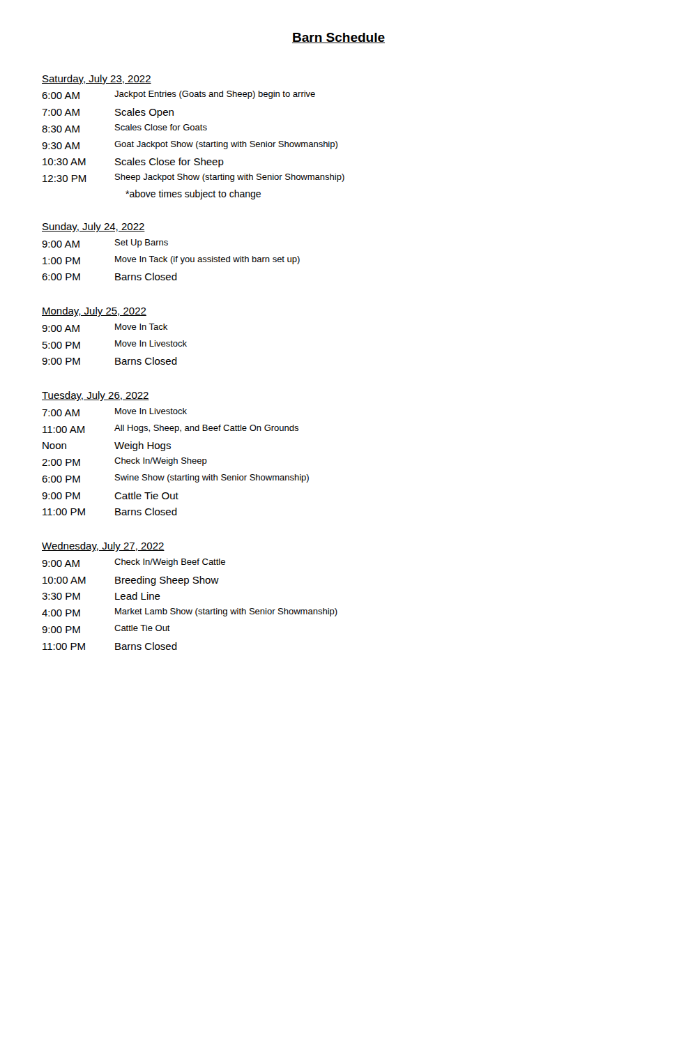Barn Schedule
Saturday, July 23, 2022
| 6:00 AM | Jackpot Entries (Goats and Sheep) begin to arrive |
| 7:00 AM | Scales Open |
| 8:30 AM | Scales Close for Goats |
| 9:30 AM | Goat Jackpot Show (starting with Senior Showmanship) |
| 10:30 AM | Scales Close for Sheep |
| 12:30 PM | Sheep Jackpot Show (starting with Senior Showmanship) |
*above times subject to change
Sunday, July 24, 2022
| 9:00 AM | Set Up Barns |
| 1:00 PM | Move In Tack (if you assisted with barn set up) |
| 6:00 PM | Barns Closed |
Monday, July 25, 2022
| 9:00 AM | Move In Tack |
| 5:00 PM | Move In Livestock |
| 9:00 PM | Barns Closed |
Tuesday, July 26, 2022
| 7:00 AM | Move In Livestock |
| 11:00 AM | All Hogs, Sheep, and Beef Cattle On Grounds |
| Noon | Weigh Hogs |
| 2:00 PM | Check In/Weigh Sheep |
| 6:00 PM | Swine Show (starting with Senior Showmanship) |
| 9:00 PM | Cattle Tie Out |
| 11:00 PM | Barns Closed |
Wednesday, July 27, 2022
| 9:00 AM | Check In/Weigh Beef Cattle |
| 10:00 AM | Breeding Sheep Show |
| 3:30 PM | Lead Line |
| 4:00 PM | Market Lamb Show (starting with Senior Showmanship) |
| 9:00 PM | Cattle Tie Out |
| 11:00 PM | Barns Closed |